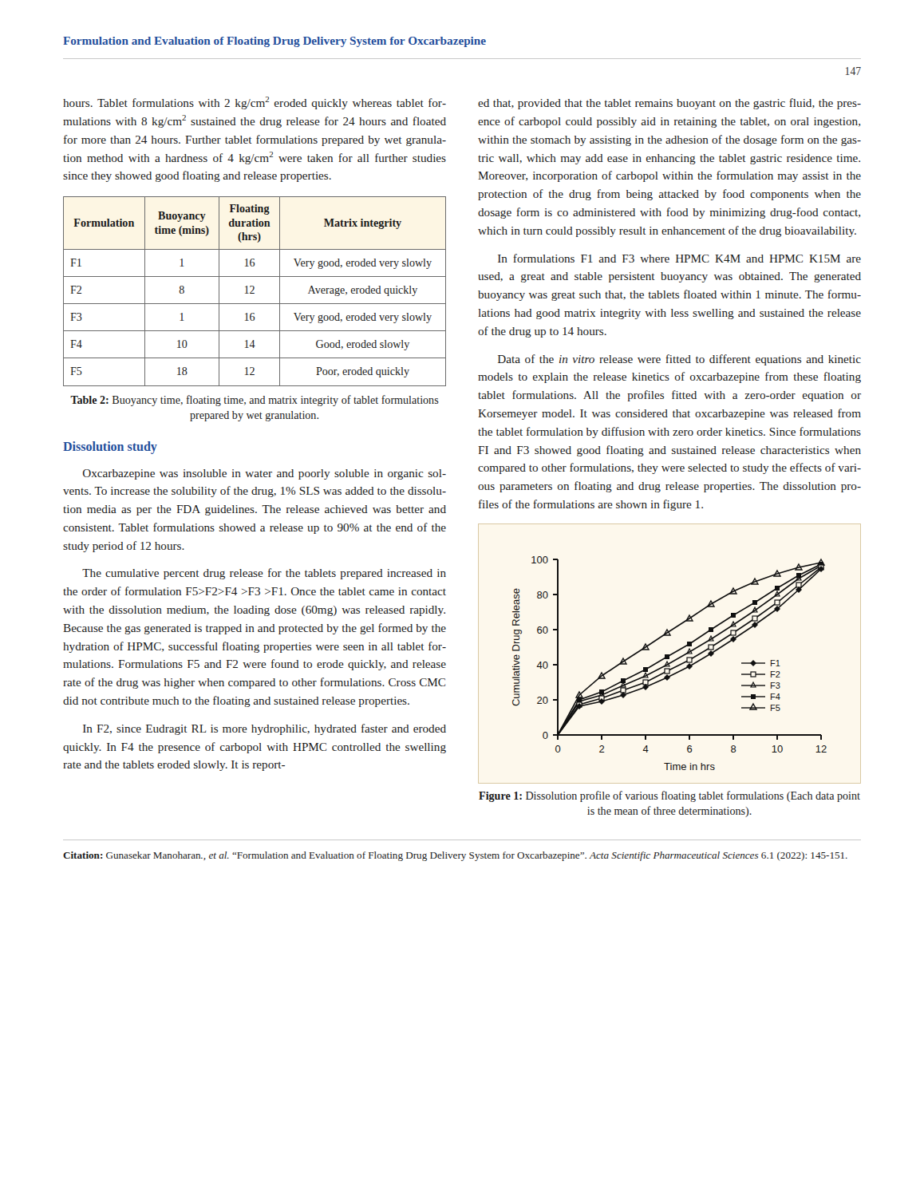Formulation and Evaluation of Floating Drug Delivery System for Oxcarbazepine
147
hours. Tablet formulations with 2 kg/cm2 eroded quickly whereas tablet formulations with 8 kg/cm2 sustained the drug release for 24 hours and floated for more than 24 hours. Further tablet formulations prepared by wet granulation method with a hardness of 4 kg/cm2 were taken for all further studies since they showed good floating and release properties.
| Formulation | Buoyancy time (mins) | Floating duration (hrs) | Matrix integrity |
| --- | --- | --- | --- |
| F1 | 1 | 16 | Very good, eroded very slowly |
| F2 | 8 | 12 | Average, eroded quickly |
| F3 | 1 | 16 | Very good, eroded very slowly |
| F4 | 10 | 14 | Good, eroded slowly |
| F5 | 18 | 12 | Poor, eroded quickly |
Table 2: Buoyancy time, floating time, and matrix integrity of tablet formulations prepared by wet granulation.
Dissolution study
Oxcarbazepine was insoluble in water and poorly soluble in organic solvents. To increase the solubility of the drug, 1% SLS was added to the dissolution media as per the FDA guidelines. The release achieved was better and consistent. Tablet formulations showed a release up to 90% at the end of the study period of 12 hours.
The cumulative percent drug release for the tablets prepared increased in the order of formulation F5>F2>F4 >F3 >F1. Once the tablet came in contact with the dissolution medium, the loading dose (60mg) was released rapidly. Because the gas generated is trapped in and protected by the gel formed by the hydration of HPMC, successful floating properties were seen in all tablet formulations. Formulations F5 and F2 were found to erode quickly, and release rate of the drug was higher when compared to other formulations. Cross CMC did not contribute much to the floating and sustained release properties.
In F2, since Eudragit RL is more hydrophilic, hydrated faster and eroded quickly. In F4 the presence of carbopol with HPMC controlled the swelling rate and the tablets eroded slowly. It is report-
ed that, provided that the tablet remains buoyant on the gastric fluid, the presence of carbopol could possibly aid in retaining the tablet, on oral ingestion, within the stomach by assisting in the adhesion of the dosage form on the gastric wall, which may add ease in enhancing the tablet gastric residence time. Moreover, incorporation of carbopol within the formulation may assist in the protection of the drug from being attacked by food components when the dosage form is co administered with food by minimizing drug-food contact, which in turn could possibly result in enhancement of the drug bioavailability.
In formulations F1 and F3 where HPMC K4M and HPMC K15M are used, a great and stable persistent buoyancy was obtained. The generated buoyancy was great such that, the tablets floated within 1 minute. The formulations had good matrix integrity with less swelling and sustained the release of the drug up to 14 hours.
Data of the in vitro release were fitted to different equations and kinetic models to explain the release kinetics of oxcarbazepine from these floating tablet formulations. All the profiles fitted with a zero-order equation or Korsemeyer model. It was considered that oxcarbazepine was released from the tablet formulation by diffusion with zero order kinetics. Since formulations FI and F3 showed good floating and sustained release characteristics when compared to other formulations, they were selected to study the effects of various parameters on floating and drug release properties. The dissolution profiles of the formulations are shown in figure 1.
0 20 40 60 80 100 0 2 4 6 8 10 12 Time in hrs Cumulative Drug Release F1 F2 F3 F4 F5
Figure 1: Dissolution profile of various floating tablet formulations (Each data point is the mean of three determinations).
Citation: Gunasekar Manoharan., et al. “Formulation and Evaluation of Floating Drug Delivery System for Oxcarbazepine”. Acta Scientific Pharmaceutical Sciences 6.1 (2022): 145-151.